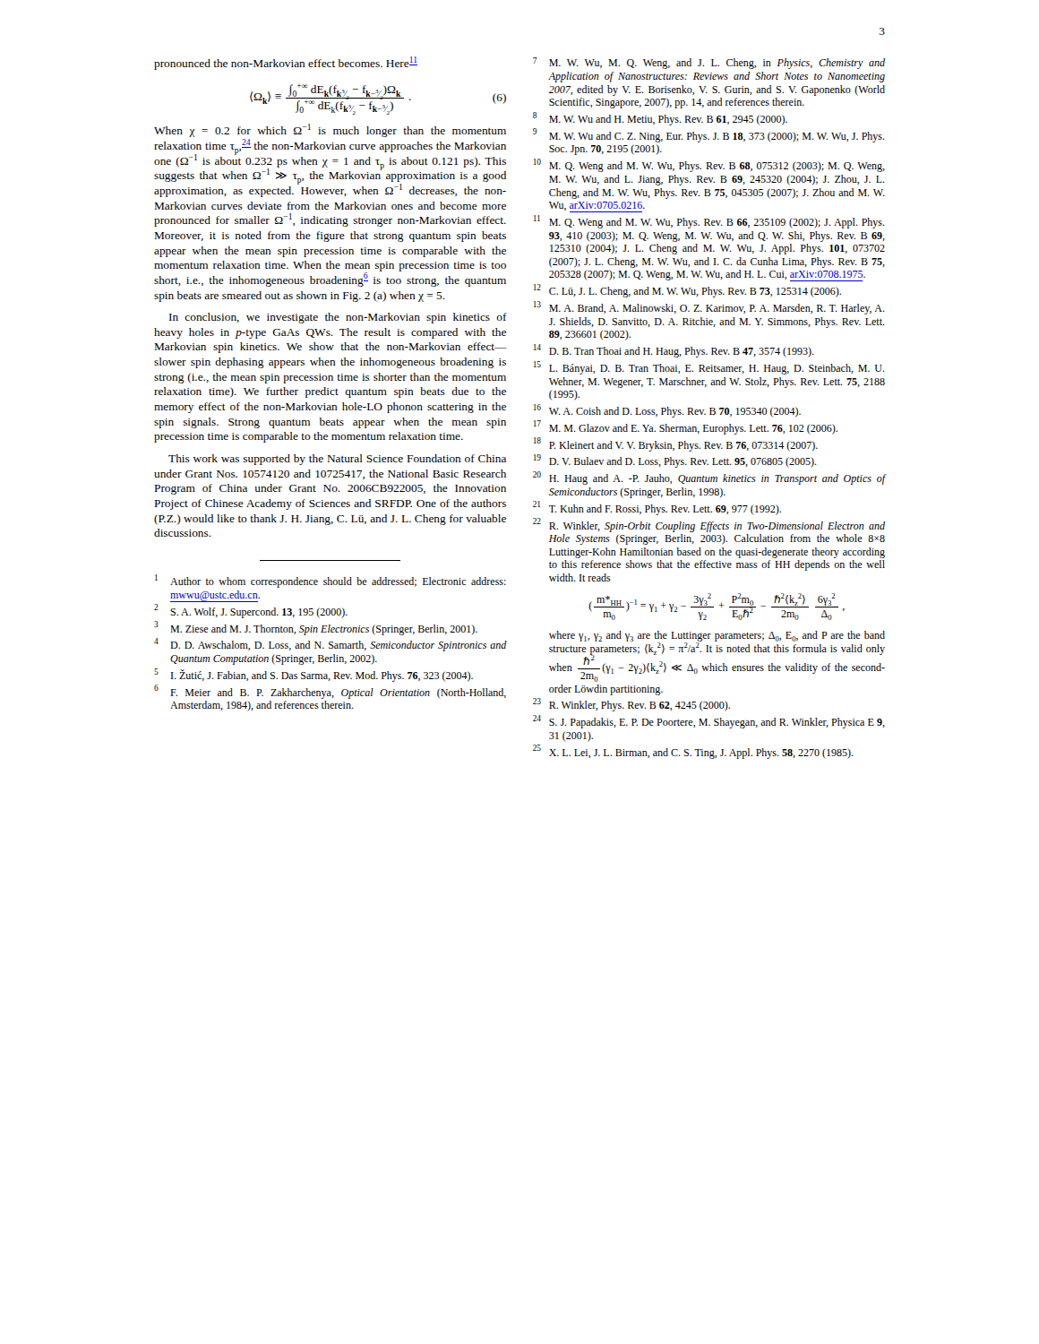3
pronounced the non-Markovian effect becomes. Here11
⟨Ωk⟩ ≡ ∫0+∞ dEk(fk3⁄2 − fk−3⁄2)Ωk ∫0+∞ dEk(fk3⁄2 − fk−3⁄2) . (6)
When χ = 0.2 for which Ω−1 is much longer than the momentum relaxation time τp,24 the non-Markovian curve approaches the Markovian one (Ω−1 is about 0.232 ps when χ = 1 and τp is about 0.121 ps). This suggests that when Ω−1 ≫ τp, the Markovian approximation is a good approximation, as expected. However, when Ω−1 decreases, the non-Markovian curves deviate from the Markovian ones and become more pronounced for smaller Ω−1, indicating stronger non-Markovian effect. Moreover, it is noted from the figure that strong quantum spin beats appear when the mean spin precession time is comparable with the momentum relaxation time. When the mean spin precession time is too short, i.e., the inhomogeneous broadening6 is too strong, the quantum spin beats are smeared out as shown in Fig. 2 (a) when χ = 5.
In conclusion, we investigate the non-Markovian spin kinetics of heavy holes in p-type GaAs QWs. The result is compared with the Markovian spin kinetics. We show that the non-Markovian effect—slower spin dephasing appears when the inhomogeneous broadening is strong (i.e., the mean spin precession time is shorter than the momentum relaxation time). We further predict quantum spin beats due to the memory effect of the non-Markovian hole-LO phonon scattering in the spin signals. Strong quantum beats appear when the mean spin precession time is comparable to the momentum relaxation time.
This work was supported by the Natural Science Foundation of China under Grant Nos. 10574120 and 10725417, the National Basic Research Program of China under Grant No. 2006CB922005, the Innovation Project of Chinese Academy of Sciences and SRFDP. One of the authors (P.Z.) would like to thank J. H. Jiang, C. Lü, and J. L. Cheng for valuable discussions.
Author to whom correspondence should be addressed; Electronic address: mwwu@ustc.edu.cn.
S. A. Wolf, J. Supercond. 13, 195 (2000).
M. Ziese and M. J. Thornton, Spin Electronics (Springer, Berlin, 2001).
D. D. Awschalom, D. Loss, and N. Samarth, Semiconductor Spintronics and Quantum Computation (Springer, Berlin, 2002).
I. Žutić, J. Fabian, and S. Das Sarma, Rev. Mod. Phys. 76, 323 (2004).
F. Meier and B. P. Zakharchenya, Optical Orientation (North-Holland, Amsterdam, 1984), and references therein.
M. W. Wu, M. Q. Weng, and J. L. Cheng, in Physics, Chemistry and Application of Nanostructures: Reviews and Short Notes to Nanomeeting 2007, edited by V. E. Borisenko, V. S. Gurin, and S. V. Gaponenko (World Scientific, Singapore, 2007), pp. 14, and references therein.
M. W. Wu and H. Metiu, Phys. Rev. B 61, 2945 (2000).
M. W. Wu and C. Z. Ning, Eur. Phys. J. B 18, 373 (2000); M. W. Wu, J. Phys. Soc. Jpn. 70, 2195 (2001).
M. Q. Weng and M. W. Wu, Phys. Rev. B 68, 075312 (2003); M. Q. Weng, M. W. Wu, and L. Jiang, Phys. Rev. B 69, 245320 (2004); J. Zhou, J. L. Cheng, and M. W. Wu, Phys. Rev. B 75, 045305 (2007); J. Zhou and M. W. Wu, arXiv:0705.0216.
M. Q. Weng and M. W. Wu, Phys. Rev. B 66, 235109 (2002); J. Appl. Phys. 93, 410 (2003); M. Q. Weng, M. W. Wu, and Q. W. Shi, Phys. Rev. B 69, 125310 (2004); J. L. Cheng and M. W. Wu, J. Appl. Phys. 101, 073702 (2007); J. L. Cheng, M. W. Wu, and I. C. da Cunha Lima, Phys. Rev. B 75, 205328 (2007); M. Q. Weng, M. W. Wu, and H. L. Cui, arXiv:0708.1975.
C. Lü, J. L. Cheng, and M. W. Wu, Phys. Rev. B 73, 125314 (2006).
M. A. Brand, A. Malinowski, O. Z. Karimov, P. A. Marsden, R. T. Harley, A. J. Shields, D. Sanvitto, D. A. Ritchie, and M. Y. Simmons, Phys. Rev. Lett. 89, 236601 (2002).
D. B. Tran Thoai and H. Haug, Phys. Rev. B 47, 3574 (1993).
L. Bányai, D. B. Tran Thoai, E. Reitsamer, H. Haug, D. Steinbach, M. U. Wehner, M. Wegener, T. Marschner, and W. Stolz, Phys. Rev. Lett. 75, 2188 (1995).
W. A. Coish and D. Loss, Phys. Rev. B 70, 195340 (2004).
M. M. Glazov and E. Ya. Sherman, Europhys. Lett. 76, 102 (2006).
P. Kleinert and V. V. Bryksin, Phys. Rev. B 76, 073314 (2007).
D. V. Bulaev and D. Loss, Phys. Rev. Lett. 95, 076805 (2005).
H. Haug and A. -P. Jauho, Quantum kinetics in Transport and Optics of Semiconductors (Springer, Berlin, 1998).
T. Kuhn and F. Rossi, Phys. Rev. Lett. 69, 977 (1992).
R. Winkler, Spin-Orbit Coupling Effects in Two-Dimensional Electron and Hole Systems (Springer, Berlin, 2003). Calculation from the whole 8×8 Luttinger-Kohn Hamiltonian based on the quasi-degenerate theory according to this reference shows that the effective mass of HH depends on the well width. It reads
(m*HH m0)−1 = γ1 + γ2 − 3γ32 γ2 + P2m0 E0ℏ2 − ℏ2⟨kz2⟩2m0 6γ32 Δ0 ,
where γ1, γ2 and γ3 are the Luttinger parameters; Δ0, E0, and P are the band structure parameters; ⟨kz2⟩ = π2/a2. It is noted that this formula is valid only when ℏ22m0(γ1 − 2γ2)⟨kz2⟩ ≪ Δ0 which ensures the validity of the second-order Löwdin partitioning.
R. Winkler, Phys. Rev. B 62, 4245 (2000).
S. J. Papadakis, E. P. De Poortere, M. Shayegan, and R. Winkler, Physica E 9, 31 (2001).
X. L. Lei, J. L. Birman, and C. S. Ting, J. Appl. Phys. 58, 2270 (1985).